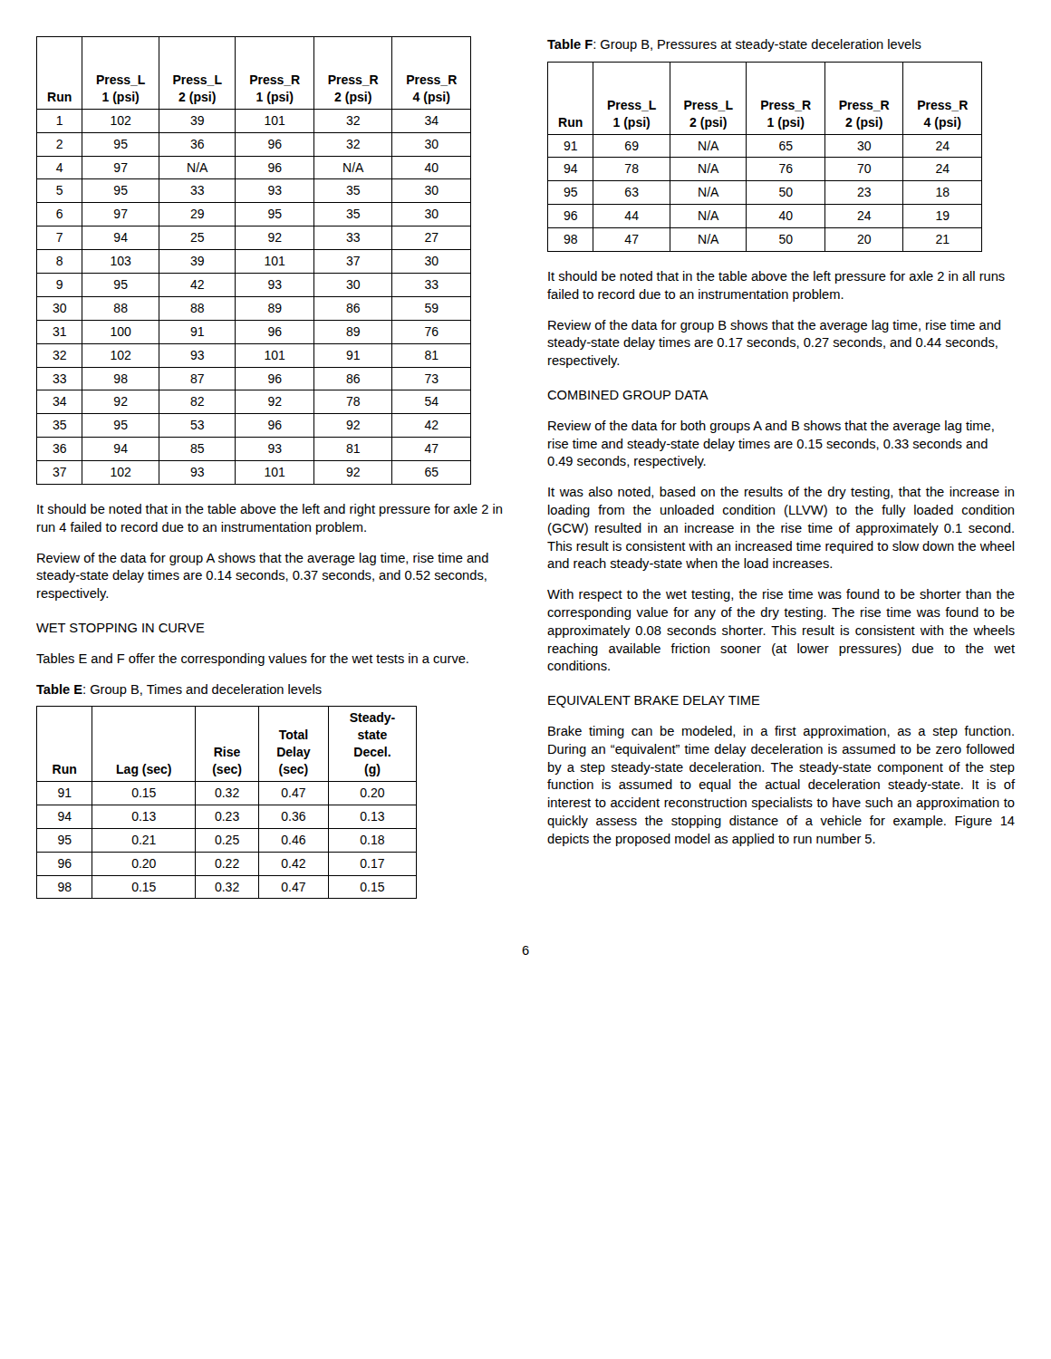| Run | Press_L 1 (psi) | Press_L 2 (psi) | Press_R 1 (psi) | Press_R 2 (psi) | Press_R 4 (psi) |
| --- | --- | --- | --- | --- | --- |
| 1 | 102 | 39 | 101 | 32 | 34 |
| 2 | 95 | 36 | 96 | 32 | 30 |
| 4 | 97 | N/A | 96 | N/A | 40 |
| 5 | 95 | 33 | 93 | 35 | 30 |
| 6 | 97 | 29 | 95 | 35 | 30 |
| 7 | 94 | 25 | 92 | 33 | 27 |
| 8 | 103 | 39 | 101 | 37 | 30 |
| 9 | 95 | 42 | 93 | 30 | 33 |
| 30 | 88 | 88 | 89 | 86 | 59 |
| 31 | 100 | 91 | 96 | 89 | 76 |
| 32 | 102 | 93 | 101 | 91 | 81 |
| 33 | 98 | 87 | 96 | 86 | 73 |
| 34 | 92 | 82 | 92 | 78 | 54 |
| 35 | 95 | 53 | 96 | 92 | 42 |
| 36 | 94 | 85 | 93 | 81 | 47 |
| 37 | 102 | 93 | 101 | 92 | 65 |
It should be noted that in the table above the left and right pressure for axle 2 in run 4 failed to record due to an instrumentation problem.
Review of the data for group A shows that the average lag time, rise time and steady-state delay times are 0.14 seconds, 0.37 seconds, and 0.52 seconds, respectively.
Wet Stopping in Curve
Tables E and F offer the corresponding values for the wet tests in a curve.
Table E: Group B, Times and deceleration levels
| Run | Lag (sec) | Rise (sec) | Total Delay (sec) | Steady- state Decel. (g) |
| --- | --- | --- | --- | --- |
| 91 | 0.15 | 0.32 | 0.47 | 0.20 |
| 94 | 0.13 | 0.23 | 0.36 | 0.13 |
| 95 | 0.21 | 0.25 | 0.46 | 0.18 |
| 96 | 0.20 | 0.22 | 0.42 | 0.17 |
| 98 | 0.15 | 0.32 | 0.47 | 0.15 |
Table F: Group B, Pressures at steady-state deceleration levels
| Run | Press_L 1 (psi) | Press_L 2 (psi) | Press_R 1 (psi) | Press_R 2 (psi) | Press_R 4 (psi) |
| --- | --- | --- | --- | --- | --- |
| 91 | 69 | N/A | 65 | 30 | 24 |
| 94 | 78 | N/A | 76 | 70 | 24 |
| 95 | 63 | N/A | 50 | 23 | 18 |
| 96 | 44 | N/A | 40 | 24 | 19 |
| 98 | 47 | N/A | 50 | 20 | 21 |
It should be noted that in the table above the left pressure for axle 2 in all runs failed to record due to an instrumentation problem.
Review of the data for group B shows that the average lag time, rise time and steady-state delay times are 0.17 seconds, 0.27 seconds, and 0.44 seconds, respectively.
Combined Group Data
Review of the data for both groups A and B shows that the average lag time, rise time and steady-state delay times are 0.15 seconds, 0.33 seconds and 0.49 seconds, respectively.
It was also noted, based on the results of the dry testing, that the increase in loading from the unloaded condition (LLVW) to the fully loaded condition (GCW) resulted in an increase in the rise time of approximately 0.1 second. This result is consistent with an increased time required to slow down the wheel and reach steady-state when the load increases.
With respect to the wet testing, the rise time was found to be shorter than the corresponding value for any of the dry testing. The rise time was found to be approximately 0.08 seconds shorter. This result is consistent with the wheels reaching available friction sooner (at lower pressures) due to the wet conditions.
Equivalent Brake Delay Time
Brake timing can be modeled, in a first approximation, as a step function. During an “equivalent” time delay deceleration is assumed to be zero followed by a step steady-state deceleration. The steady-state component of the step function is assumed to equal the actual deceleration steady-state. It is of interest to accident reconstruction specialists to have such an approximation to quickly assess the stopping distance of a vehicle for example. Figure 14 depicts the proposed model as applied to run number 5.
6